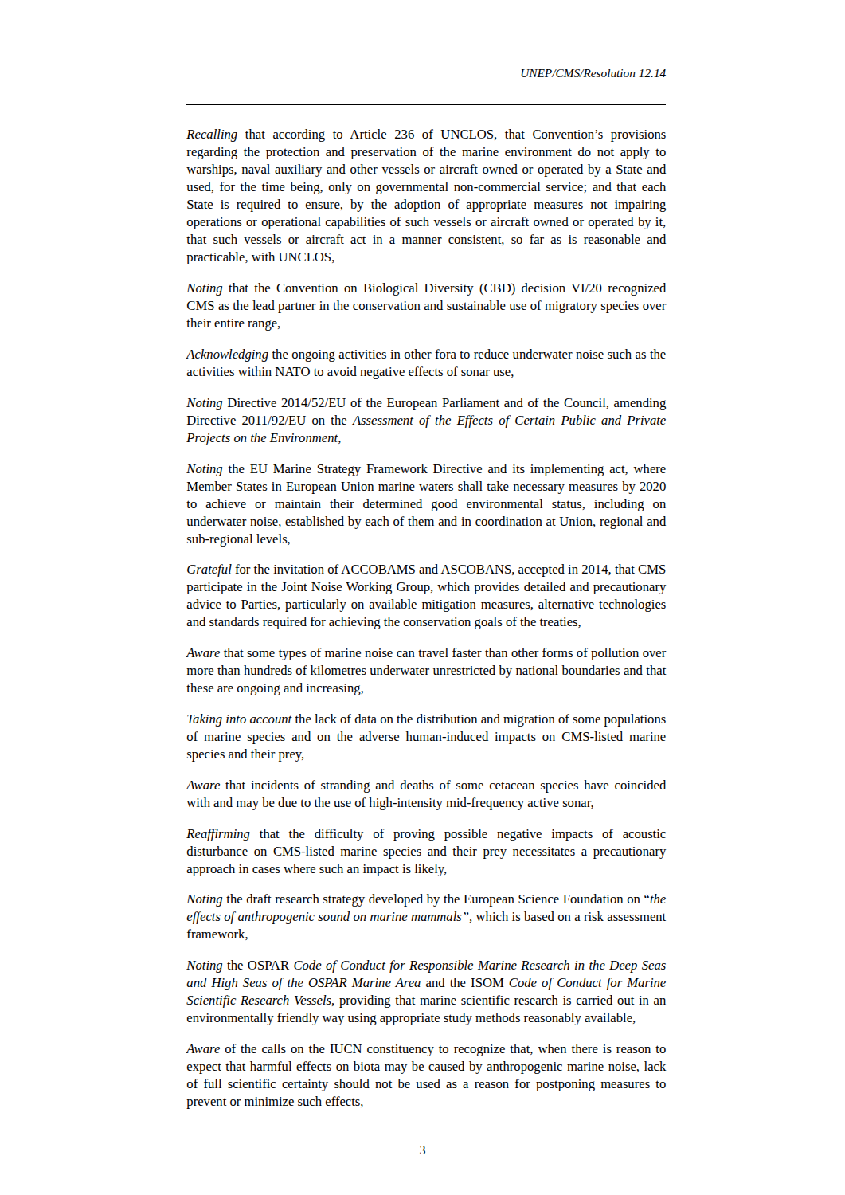UNEP/CMS/Resolution 12.14
Recalling that according to Article 236 of UNCLOS, that Convention’s provisions regarding the protection and preservation of the marine environment do not apply to warships, naval auxiliary and other vessels or aircraft owned or operated by a State and used, for the time being, only on governmental non-commercial service; and that each State is required to ensure, by the adoption of appropriate measures not impairing operations or operational capabilities of such vessels or aircraft owned or operated by it, that such vessels or aircraft act in a manner consistent, so far as is reasonable and practicable, with UNCLOS,
Noting that the Convention on Biological Diversity (CBD) decision VI/20 recognized CMS as the lead partner in the conservation and sustainable use of migratory species over their entire range,
Acknowledging the ongoing activities in other fora to reduce underwater noise such as the activities within NATO to avoid negative effects of sonar use,
Noting Directive 2014/52/EU of the European Parliament and of the Council, amending Directive 2011/92/EU on the Assessment of the Effects of Certain Public and Private Projects on the Environment,
Noting the EU Marine Strategy Framework Directive and its implementing act, where Member States in European Union marine waters shall take necessary measures by 2020 to achieve or maintain their determined good environmental status, including on underwater noise, established by each of them and in coordination at Union, regional and sub-regional levels,
Grateful for the invitation of ACCOBAMS and ASCOBANS, accepted in 2014, that CMS participate in the Joint Noise Working Group, which provides detailed and precautionary advice to Parties, particularly on available mitigation measures, alternative technologies and standards required for achieving the conservation goals of the treaties,
Aware that some types of marine noise can travel faster than other forms of pollution over more than hundreds of kilometres underwater unrestricted by national boundaries and that these are ongoing and increasing,
Taking into account the lack of data on the distribution and migration of some populations of marine species and on the adverse human-induced impacts on CMS-listed marine species and their prey,
Aware that incidents of stranding and deaths of some cetacean species have coincided with and may be due to the use of high-intensity mid-frequency active sonar,
Reaffirming that the difficulty of proving possible negative impacts of acoustic disturbance on CMS-listed marine species and their prey necessitates a precautionary approach in cases where such an impact is likely,
Noting the draft research strategy developed by the European Science Foundation on “the effects of anthropogenic sound on marine mammals”, which is based on a risk assessment framework,
Noting the OSPAR Code of Conduct for Responsible Marine Research in the Deep Seas and High Seas of the OSPAR Marine Area and the ISOM Code of Conduct for Marine Scientific Research Vessels, providing that marine scientific research is carried out in an environmentally friendly way using appropriate study methods reasonably available,
Aware of the calls on the IUCN constituency to recognize that, when there is reason to expect that harmful effects on biota may be caused by anthropogenic marine noise, lack of full scientific certainty should not be used as a reason for postponing measures to prevent or minimize such effects,
3